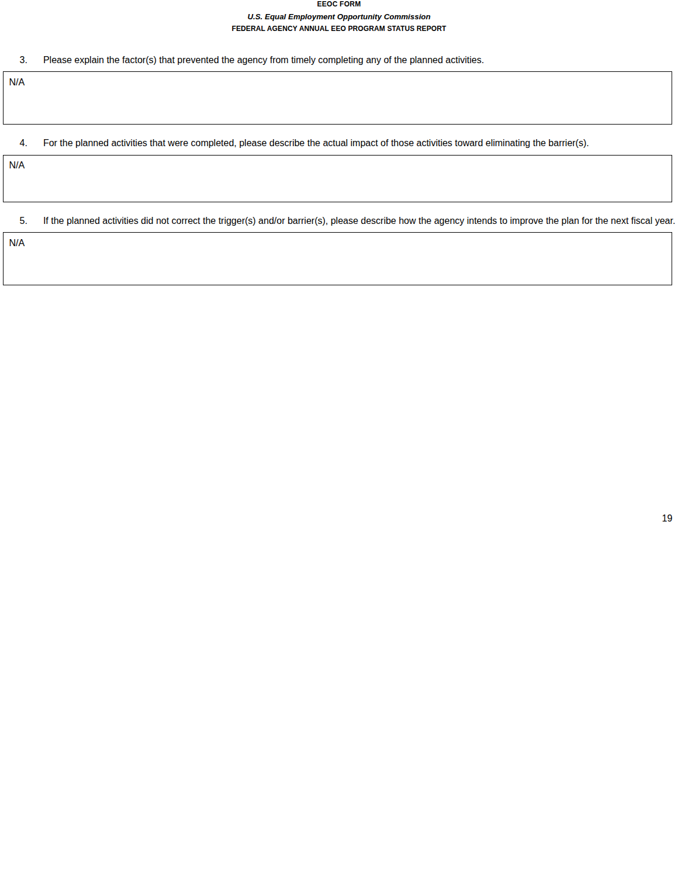EEOC FORM
U.S. Equal Employment Opportunity Commission
FEDERAL AGENCY ANNUAL EEO PROGRAM STATUS REPORT
3.
Please explain the factor(s) that prevented the agency from timely completing any of the planned activities.
N/A
4.
For the planned activities that were completed, please describe the actual impact of those activities toward eliminating the barrier(s).
N/A
5.
If the planned activities did not correct the trigger(s) and/or barrier(s), please describe how the agency intends to improve the plan for the next fiscal year.
N/A
19